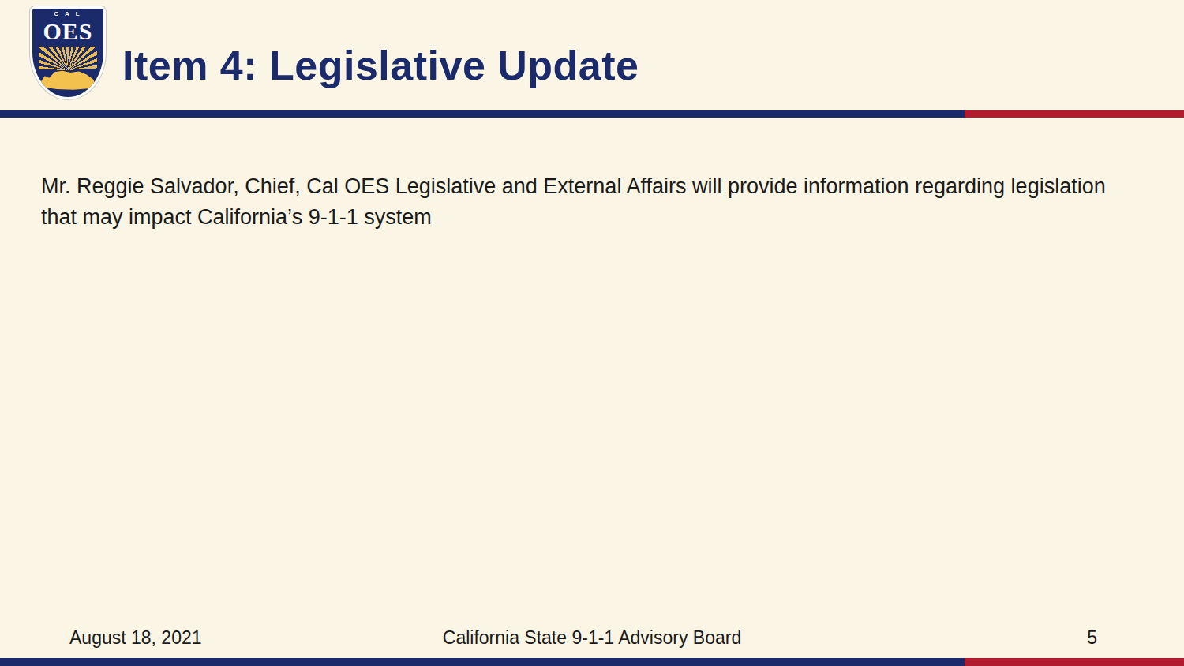C A L
OES
Item 4: Legislative Update
Mr. Reggie Salvador, Chief, Cal OES Legislative and External Affairs will provide information regarding legislation that may impact California’s 9-1-1 system
August 18, 2021
California State 9-1-1 Advisory Board
5